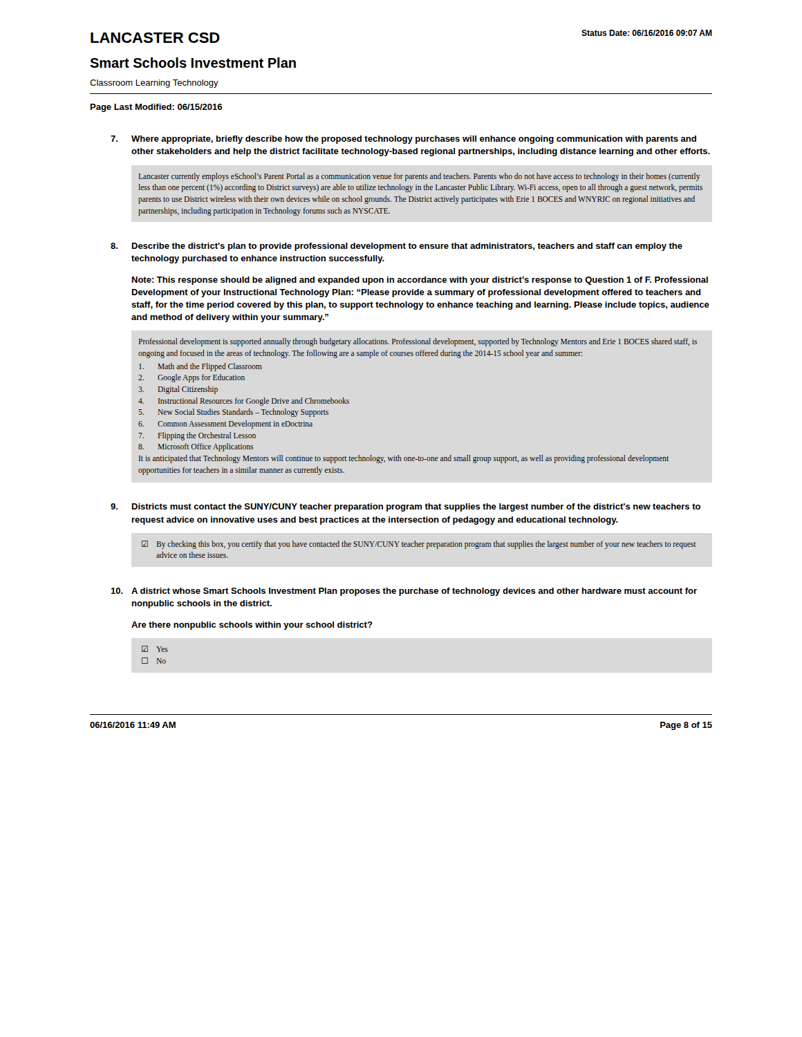Status Date: 06/16/2016 09:07 AM
LANCASTER CSD
Smart Schools Investment Plan
Classroom Learning Technology
Page Last Modified: 06/15/2016
7.
Where appropriate, briefly describe how the proposed technology purchases will enhance ongoing communication with parents and other stakeholders and help the district facilitate technology-based regional partnerships, including distance learning and other efforts.
Lancaster currently employs eSchool’s Parent Portal as a communication venue for parents and teachers. Parents who do not have access to technology in their homes (currently less than one percent (1%) according to District surveys) are able to utilize technology in the Lancaster Public Library. Wi-Fi access, open to all through a guest network, permits parents to use District wireless with their own devices while on school grounds. The District actively participates with Erie 1 BOCES and WNYRIC on regional initiatives and partnerships, including participation in Technology forums such as NYSCATE.
8.
Describe the district's plan to provide professional development to ensure that administrators, teachers and staff can employ the technology purchased to enhance instruction successfully.
Note: This response should be aligned and expanded upon in accordance with your district’s response to Question 1 of F. Professional Development of your Instructional Technology Plan: “Please provide a summary of professional development offered to teachers and staff, for the time period covered by this plan, to support technology to enhance teaching and learning. Please include topics, audience and method of delivery within your summary.”
Professional development is supported annually through budgetary allocations. Professional development, supported by Technology Mentors and Erie 1 BOCES shared staff, is ongoing and focused in the areas of technology. The following are a sample of courses offered during the 2014-15 school year and summer:
1. Math and the Flipped Classroom
2. Google Apps for Education
3. Digital Citizenship
4. Instructional Resources for Google Drive and Chromebooks
5. New Social Studies Standards – Technology Supports
6. Common Assessment Development in eDoctrina
7. Flipping the Orchestral Lesson
8. Microsoft Office Applications
It is anticipated that Technology Mentors will continue to support technology, with one-to-one and small group support, as well as providing professional development opportunities for teachers in a similar manner as currently exists.
9.
Districts must contact the SUNY/CUNY teacher preparation program that supplies the largest number of the district's new teachers to request advice on innovative uses and best practices at the intersection of pedagogy and educational technology.
☑
By checking this box, you certify that you have contacted the SUNY/CUNY teacher preparation program that supplies the largest number of your new teachers to request advice on these issues.
10.
A district whose Smart Schools Investment Plan proposes the purchase of technology devices and other hardware must account for nonpublic schools in the district.
Are there nonpublic schools within your school district?
☑
Yes
☐
No
06/16/2016 11:49 AM Page 8 of 15